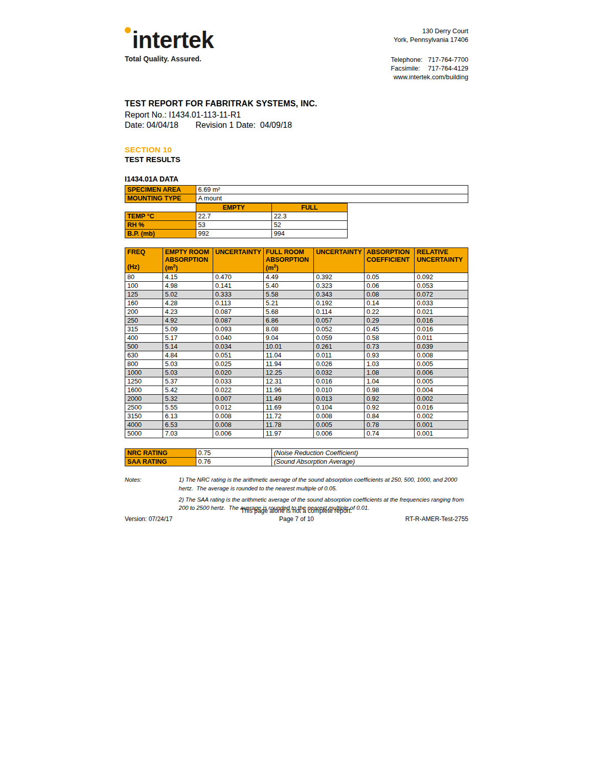intertek
Total Quality. Assured.
130 Derry Court
York, Pennsylvania 17406
Telephone: 717-764-7700
Facsimile: 717-764-4129
www.intertek.com/building
TEST REPORT FOR FABRITRAK SYSTEMS, INC.
Report No.: I1434.01-113-11-R1
Date: 04/04/18 Revision 1 Date: 04/09/18
SECTION 10
TEST RESULTS
I1434.01A DATA
| SPECIMEN AREA | 6.69 m² |
| MOUNTING TYPE | A mount |
| | EMPTY | FULL | |
| TEMP °C | 22.7 | 22.3 | |
| RH % | 53 | 52 | |
| B.P. (mb) | 992 | 994 | |
| FREQ (Hz) | EMPTY ROOM ABSORPTION (m 2 ) | UNCERTAINTY | FULL ROOM ABSORPTION (m 2 ) | UNCERTAINTY | ABSORPTION COEFFICIENT | RELATIVE UNCERTAINTY |
| --- | --- | --- | --- | --- | --- | --- |
| 80 | 4.15 | 0.470 | 4.49 | 0.392 | 0.05 | 0.092 |
| 100 | 4.98 | 0.141 | 5.40 | 0.323 | 0.06 | 0.053 |
| 125 | 5.02 | 0.333 | 5.58 | 0.343 | 0.08 | 0.072 |
| 160 | 4.28 | 0.113 | 5.21 | 0.192 | 0.14 | 0.033 |
| 200 | 4.23 | 0.087 | 5.68 | 0.114 | 0.22 | 0.021 |
| 250 | 4.92 | 0.087 | 6.86 | 0.057 | 0.29 | 0.016 |
| 315 | 5.09 | 0.093 | 8.08 | 0.052 | 0.45 | 0.016 |
| 400 | 5.17 | 0.040 | 9.04 | 0.059 | 0.58 | 0.011 |
| 500 | 5.14 | 0.034 | 10.01 | 0.261 | 0.73 | 0.039 |
| 630 | 4.84 | 0.051 | 11.04 | 0.011 | 0.93 | 0.008 |
| 800 | 5.03 | 0.025 | 11.94 | 0.026 | 1.03 | 0.005 |
| 1000 | 5.03 | 0.020 | 12.25 | 0.032 | 1.08 | 0.006 |
| 1250 | 5.37 | 0.033 | 12.31 | 0.016 | 1.04 | 0.005 |
| 1600 | 5.42 | 0.022 | 11.96 | 0.010 | 0.98 | 0.004 |
| 2000 | 5.32 | 0.007 | 11.49 | 0.013 | 0.92 | 0.002 |
| 2500 | 5.55 | 0.012 | 11.69 | 0.104 | 0.92 | 0.016 |
| 3150 | 6.13 | 0.008 | 11.72 | 0.008 | 0.84 | 0.002 |
| 4000 | 6.53 | 0.008 | 11.78 | 0.005 | 0.78 | 0.001 |
| 5000 | 7.03 | 0.006 | 11.97 | 0.006 | 0.74 | 0.001 |
| NRC RATING | 0.75 | (Noise Reduction Coefficient) |
| SAA RATING | 0.76 | (Sound Absorption Average) |
Notes:
1) The NRC rating is the arithmetic average of the sound absorption coefficients at 250, 500, 1000, and 2000 hertz. The average is rounded to the nearest multiple of 0.05.
2) The SAA rating is the arithmetic average of the sound absorption coefficients at the frequencies ranging from 200 to 2500 hertz. The average is rounded to the nearest multiple of 0.01.
This page alone is not a complete report.
Version: 07/24/17
Page 7 of 10
RT-R-AMER-Test-2755